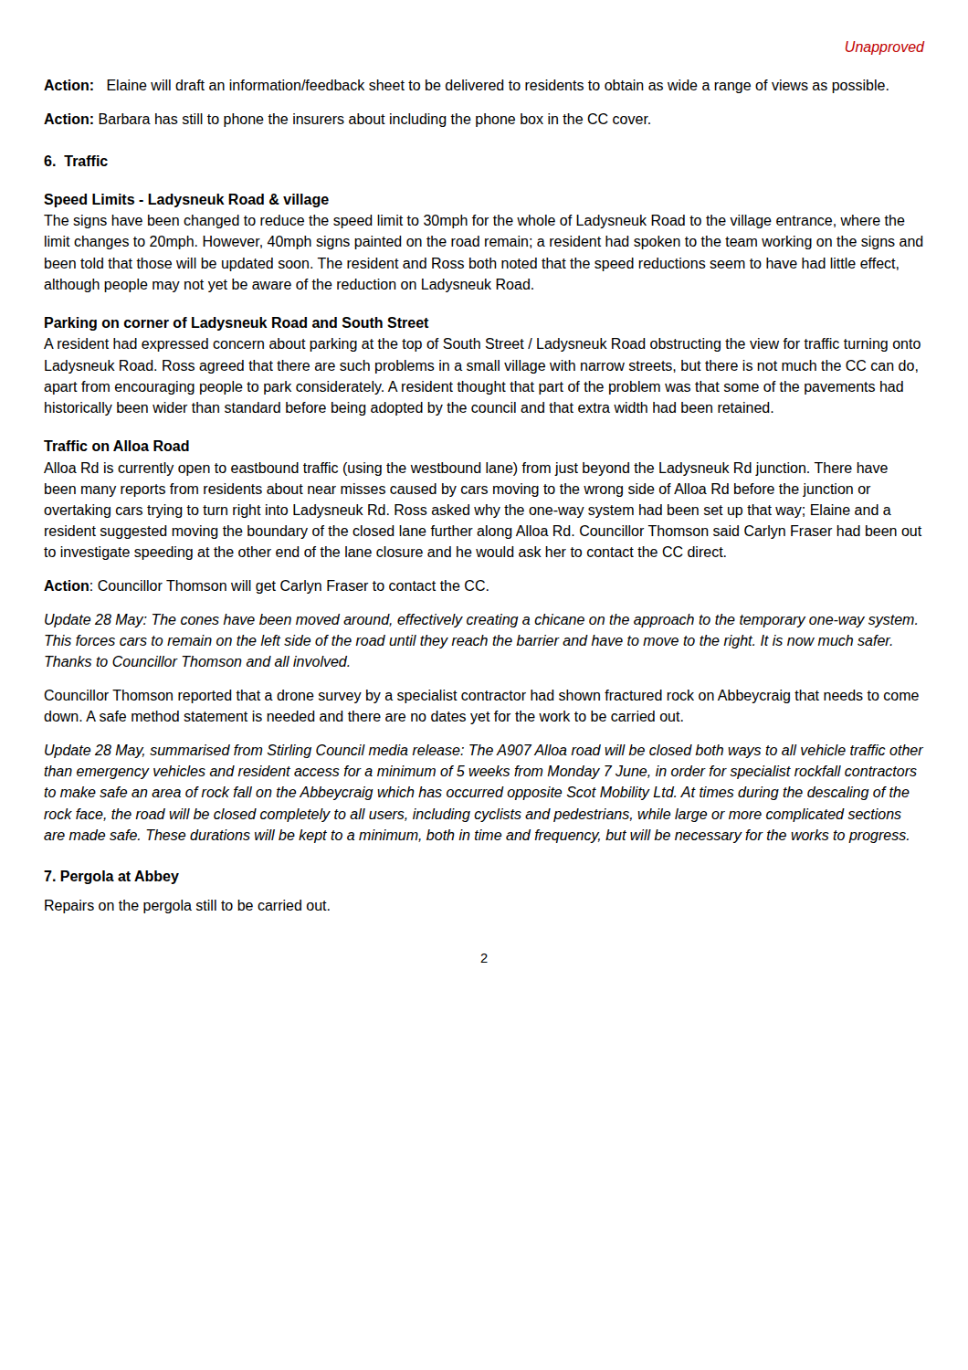Unapproved
Action: Elaine will draft an information/feedback sheet to be delivered to residents to obtain as wide a range of views as possible.
Action: Barbara has still to phone the insurers about including the phone box in the CC cover.
6. Traffic
Speed Limits - Ladysneuk Road & village
The signs have been changed to reduce the speed limit to 30mph for the whole of Ladysneuk Road to the village entrance, where the limit changes to 20mph. However, 40mph signs painted on the road remain; a resident had spoken to the team working on the signs and been told that those will be updated soon. The resident and Ross both noted that the speed reductions seem to have had little effect, although people may not yet be aware of the reduction on Ladysneuk Road.
Parking on corner of Ladysneuk Road and South Street
A resident had expressed concern about parking at the top of South Street / Ladysneuk Road obstructing the view for traffic turning onto Ladysneuk Road. Ross agreed that there are such problems in a small village with narrow streets, but there is not much the CC can do, apart from encouraging people to park considerately. A resident thought that part of the problem was that some of the pavements had historically been wider than standard before being adopted by the council and that extra width had been retained.
Traffic on Alloa Road
Alloa Rd is currently open to eastbound traffic (using the westbound lane) from just beyond the Ladysneuk Rd junction. There have been many reports from residents about near misses caused by cars moving to the wrong side of Alloa Rd before the junction or overtaking cars trying to turn right into Ladysneuk Rd. Ross asked why the one-way system had been set up that way; Elaine and a resident suggested moving the boundary of the closed lane further along Alloa Rd. Councillor Thomson said Carlyn Fraser had been out to investigate speeding at the other end of the lane closure and he would ask her to contact the CC direct.
Action: Councillor Thomson will get Carlyn Fraser to contact the CC.
Update 28 May: The cones have been moved around, effectively creating a chicane on the approach to the temporary one-way system. This forces cars to remain on the left side of the road until they reach the barrier and have to move to the right. It is now much safer. Thanks to Councillor Thomson and all involved.
Councillor Thomson reported that a drone survey by a specialist contractor had shown fractured rock on Abbeycraig that needs to come down. A safe method statement is needed and there are no dates yet for the work to be carried out.
Update 28 May, summarised from Stirling Council media release: The A907 Alloa road will be closed both ways to all vehicle traffic other than emergency vehicles and resident access for a minimum of 5 weeks from Monday 7 June, in order for specialist rockfall contractors to make safe an area of rock fall on the Abbeycraig which has occurred opposite Scot Mobility Ltd. At times during the descaling of the rock face, the road will be closed completely to all users, including cyclists and pedestrians, while large or more complicated sections are made safe. These durations will be kept to a minimum, both in time and frequency, but will be necessary for the works to progress.
7. Pergola at Abbey
Repairs on the pergola still to be carried out.
2